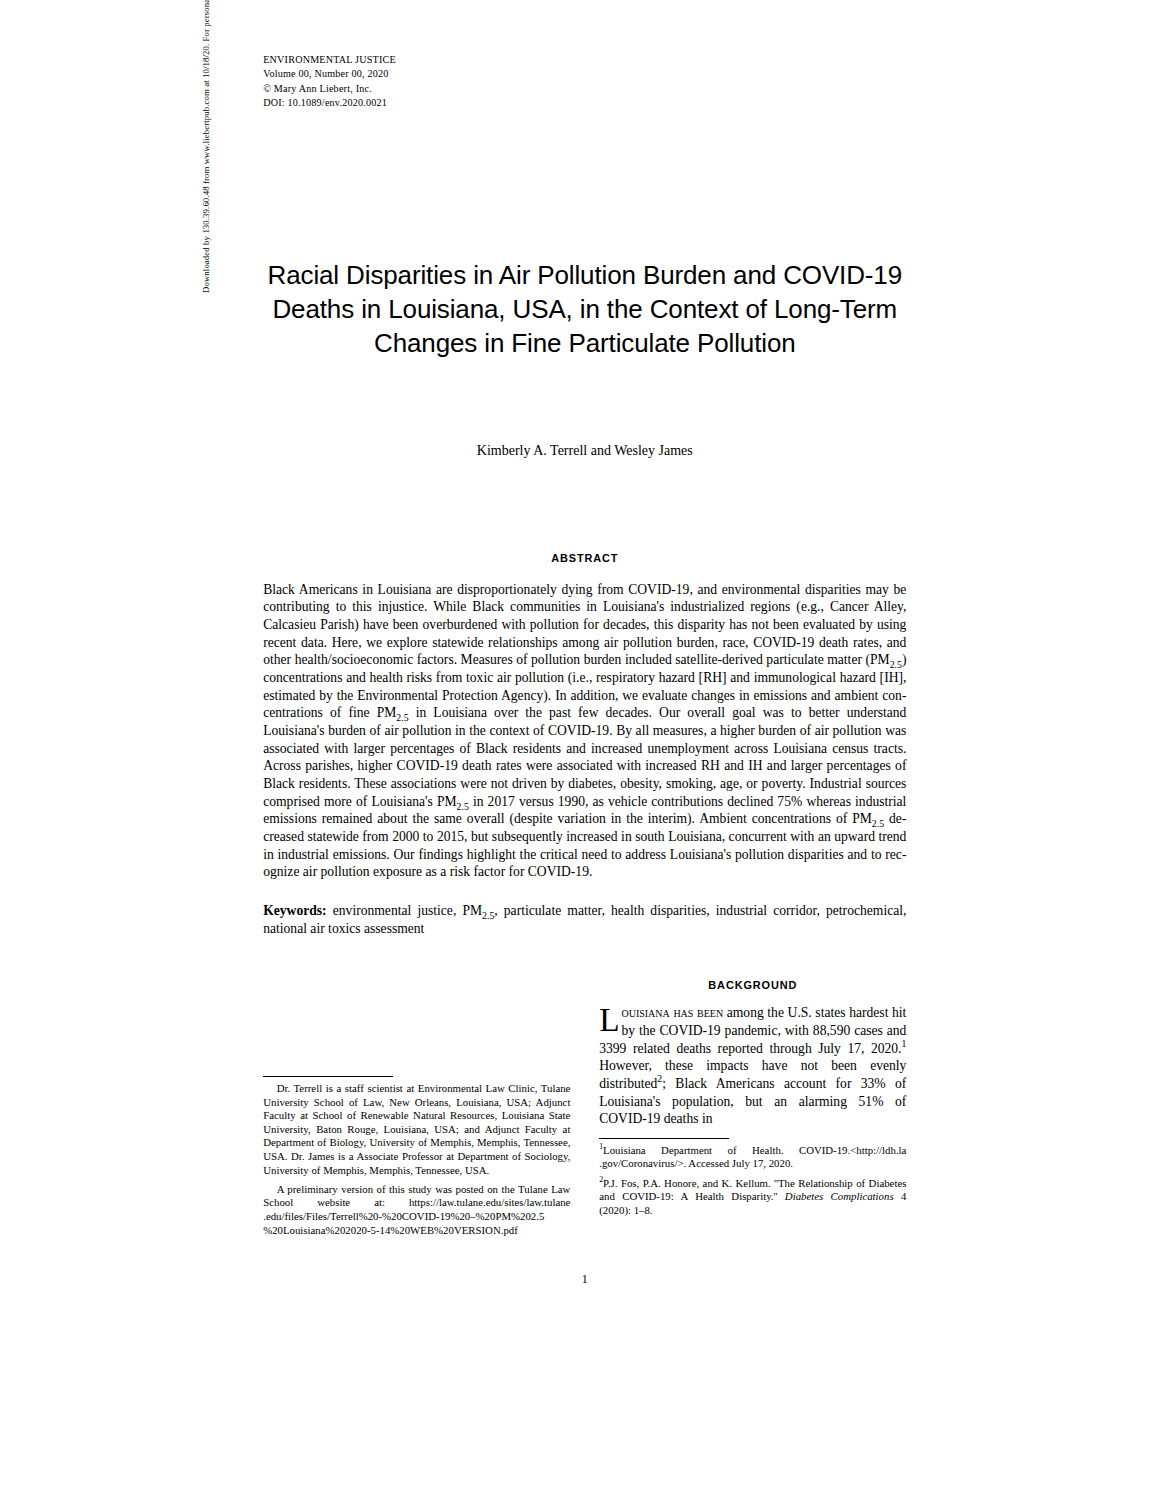Downloaded by 130.39.60.48 from www.liebertpub.com at 10/18/20. For personal use only.
ENVIRONMENTAL JUSTICE
Volume 00, Number 00, 2020
© Mary Ann Liebert, Inc.
DOI: 10.1089/env.2020.0021
Racial Disparities in Air Pollution Burden and COVID-19
Deaths in Louisiana, USA, in the Context of Long-Term
Changes in Fine Particulate Pollution
Kimberly A. Terrell and Wesley James
ABSTRACT
Black Americans in Louisiana are disproportionately dying from COVID-19, and environmental disparities may be contributing to this injustice. While Black communities in Louisiana's industrialized regions (e.g., Cancer Alley, Calcasieu Parish) have been overburdened with pollution for decades, this disparity has not been evaluated by using recent data. Here, we explore statewide relationships among air pollution burden, race, COVID-19 death rates, and other health/socioeconomic factors. Measures of pollution burden included satellite-derived particulate matter (PM2.5) concentrations and health risks from toxic air pollution (i.e., respiratory hazard [RH] and immunological hazard [IH], estimated by the Environmental Protection Agency). In addition, we evaluate changes in emissions and ambient concentrations of fine PM2.5 in Louisiana over the past few decades. Our overall goal was to better understand Louisiana's burden of air pollution in the context of COVID-19. By all measures, a higher burden of air pollution was associated with larger percentages of Black residents and increased unemployment across Louisiana census tracts. Across parishes, higher COVID-19 death rates were associated with increased RH and IH and larger percentages of Black residents. These associations were not driven by diabetes, obesity, smoking, age, or poverty. Industrial sources comprised more of Louisiana's PM2.5 in 2017 versus 1990, as vehicle contributions declined 75% whereas industrial emissions remained about the same overall (despite variation in the interim). Ambient concentrations of PM2.5 decreased statewide from 2000 to 2015, but subsequently increased in south Louisiana, concurrent with an upward trend in industrial emissions. Our findings highlight the critical need to address Louisiana's pollution disparities and to recognize air pollution exposure as a risk factor for COVID-19.
Keywords: environmental justice, PM2.5, particulate matter, health disparities, industrial corridor, petrochemical, national air toxics assessment
Dr. Terrell is a staff scientist at Environmental Law Clinic, Tulane University School of Law, New Orleans, Louisiana, USA; Adjunct Faculty at School of Renewable Natural Resources, Louisiana State University, Baton Rouge, Louisiana, USA; and Adjunct Faculty at Department of Biology, University of Memphis, Memphis, Tennessee, USA. Dr. James is a Associate Professor at Department of Sociology, University of Memphis, Memphis, Tennessee, USA.
A preliminary version of this study was posted on the Tulane Law School website at: https://law.tulane.edu/sites/law.tulane .edu/files/Files/Terrell%20-%20COVID-19%20–%20PM%202.5 %20Louisiana%202020-5-14%20WEB%20VERSION.pdf
BACKGROUND
Louisiana has been among the U.S. states hardest hit by the COVID-19 pandemic, with 88,590 cases and 3399 related deaths reported through July 17, 2020.1 However, these impacts have not been evenly distributed2; Black Americans account for 33% of Louisiana's population, but an alarming 51% of COVID-19 deaths in
1Louisiana Department of Health. COVID-19.<http://ldh.la .gov/Coronavirus/>. Accessed July 17, 2020.
2P.J. Fos, P.A. Honore, and K. Kellum. ''The Relationship of Diabetes and COVID-19: A Health Disparity.'' Diabetes Complications 4 (2020): 1–8.
1